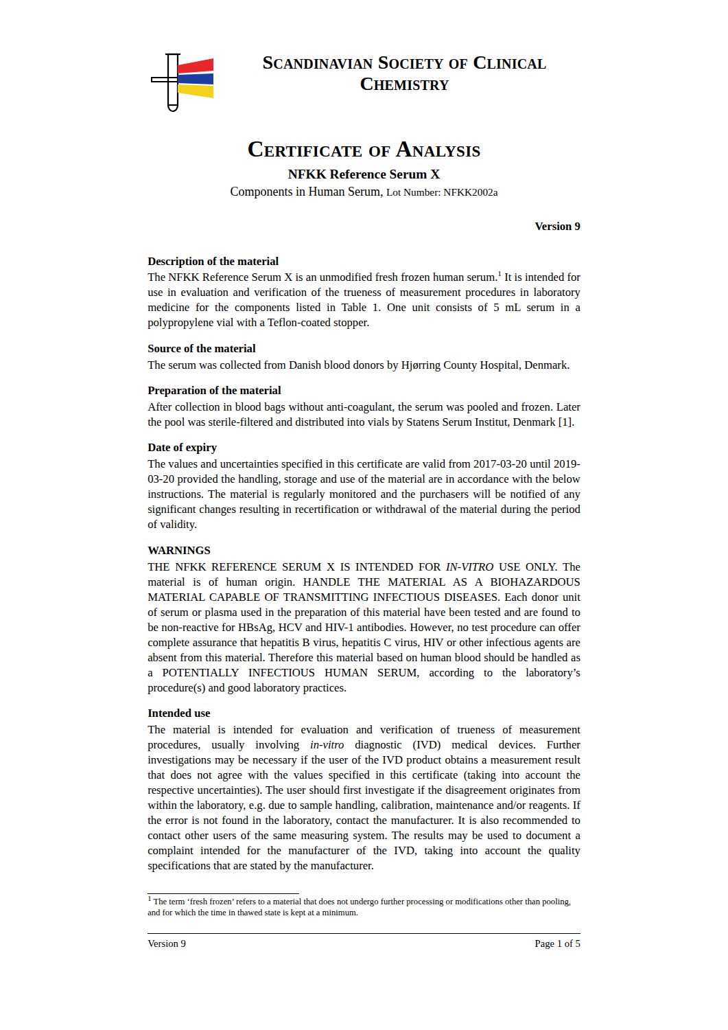Scandinavian Society of Clinical
Chemistry
Certificate of Analysis
NFKK Reference Serum X
Components in Human Serum, Lot Number: NFKK2002a
Version 9
Description of the material
The NFKK Reference Serum X is an unmodified fresh frozen human serum.1 It is intended for use in evaluation and verification of the trueness of measurement procedures in laboratory medicine for the components listed in Table 1. One unit consists of 5 mL serum in a polypropylene vial with a Teflon-coated stopper.
Source of the material
The serum was collected from Danish blood donors by Hjørring County Hospital, Denmark.
Preparation of the material
After collection in blood bags without anti-coagulant, the serum was pooled and frozen. Later the pool was sterile-filtered and distributed into vials by Statens Serum Institut, Denmark [1].
Date of expiry
The values and uncertainties specified in this certificate are valid from 2017-03-20 until 2019-03-20 provided the handling, storage and use of the material are in accordance with the below instructions. The material is regularly monitored and the purchasers will be notified of any significant changes resulting in recertification or withdrawal of the material during the period of validity.
WARNINGS
THE NFKK REFERENCE SERUM X IS INTENDED FOR IN-VITRO USE ONLY. The material is of human origin. HANDLE THE MATERIAL AS A BIOHAZARDOUS MATERIAL CAPABLE OF TRANSMITTING INFECTIOUS DISEASES. Each donor unit of serum or plasma used in the preparation of this material have been tested and are found to be non-reactive for HBsAg, HCV and HIV-1 antibodies. However, no test procedure can offer complete assurance that hepatitis B virus, hepatitis C virus, HIV or other infectious agents are absent from this material. Therefore this material based on human blood should be handled as a POTENTIALLY INFECTIOUS HUMAN SERUM, according to the laboratory’s procedure(s) and good laboratory practices.
Intended use
The material is intended for evaluation and verification of trueness of measurement procedures, usually involving in-vitro diagnostic (IVD) medical devices. Further investigations may be necessary if the user of the IVD product obtains a measurement result that does not agree with the values specified in this certificate (taking into account the respective uncertainties). The user should first investigate if the disagreement originates from within the laboratory, e.g. due to sample handling, calibration, maintenance and/or reagents. If the error is not found in the laboratory, contact the manufacturer. It is also recommended to contact other users of the same measuring system. The results may be used to document a complaint intended for the manufacturer of the IVD, taking into account the quality specifications that are stated by the manufacturer.
1 The term ‘fresh frozen’ refers to a material that does not undergo further processing or modifications other than pooling, and for which the time in thawed state is kept at a minimum.
Version 9 Page 1 of 5